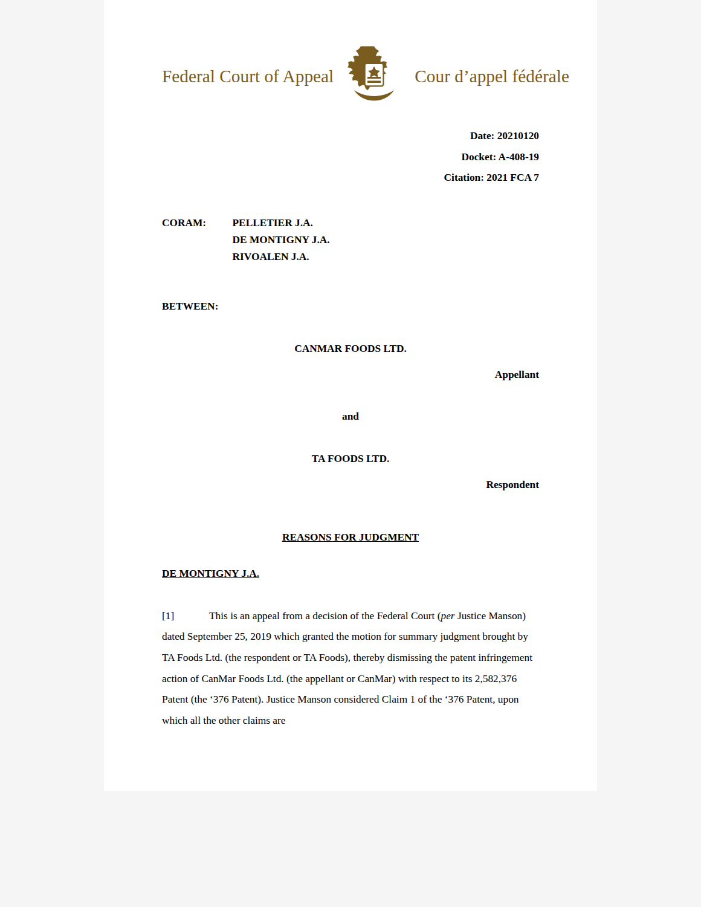Federal Court of Appeal Cour d’appel fédérale
Date: 20210120
Docket: A-408-19
Citation: 2021 FCA 7
| CORAM: | PELLETIER J.A. DE MONTIGNY J.A. RIVOALEN J.A. |
BETWEEN:
CANMAR FOODS LTD.
Appellant
and
TA FOODS LTD.
Respondent
REASONS FOR JUDGMENT
DE MONTIGNY J.A.
[1] This is an appeal from a decision of the Federal Court (per Justice Manson) dated September 25, 2019 which granted the motion for summary judgment brought by TA Foods Ltd. (the respondent or TA Foods), thereby dismissing the patent infringement action of CanMar Foods Ltd. (the appellant or CanMar) with respect to its 2,582,376 Patent (the ‘376 Patent). Justice Manson considered Claim 1 of the ‘376 Patent, upon which all the other claims are